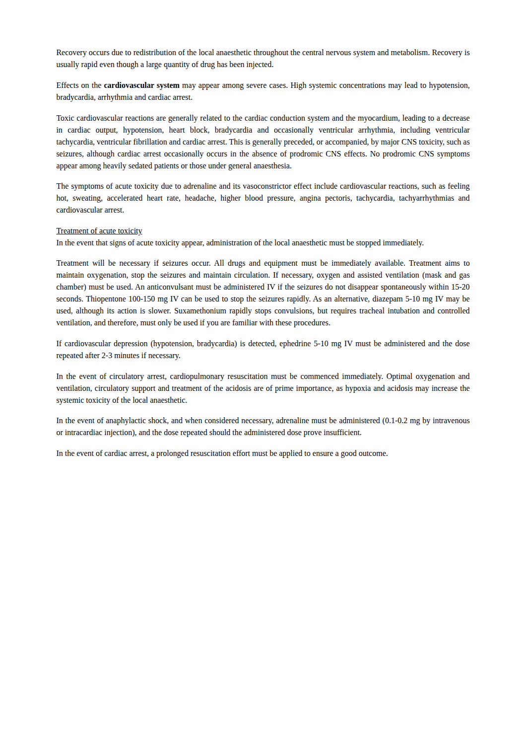Recovery occurs due to redistribution of the local anaesthetic throughout the central nervous system and metabolism. Recovery is usually rapid even though a large quantity of drug has been injected.
Effects on the cardiovascular system may appear among severe cases. High systemic concentrations may lead to hypotension, bradycardia, arrhythmia and cardiac arrest.
Toxic cardiovascular reactions are generally related to the cardiac conduction system and the myocardium, leading to a decrease in cardiac output, hypotension, heart block, bradycardia and occasionally ventricular arrhythmia, including ventricular tachycardia, ventricular fibrillation and cardiac arrest. This is generally preceded, or accompanied, by major CNS toxicity, such as seizures, although cardiac arrest occasionally occurs in the absence of prodromic CNS effects. No prodromic CNS symptoms appear among heavily sedated patients or those under general anaesthesia.
The symptoms of acute toxicity due to adrenaline and its vasoconstrictor effect include cardiovascular reactions, such as feeling hot, sweating, accelerated heart rate, headache, higher blood pressure, angina pectoris, tachycardia, tachyarrhythmias and cardiovascular arrest.
Treatment of acute toxicity
In the event that signs of acute toxicity appear, administration of the local anaesthetic must be stopped immediately.
Treatment will be necessary if seizures occur. All drugs and equipment must be immediately available. Treatment aims to maintain oxygenation, stop the seizures and maintain circulation. If necessary, oxygen and assisted ventilation (mask and gas chamber) must be used. An anticonvulsant must be administered IV if the seizures do not disappear spontaneously within 15-20 seconds. Thiopentone 100-150 mg IV can be used to stop the seizures rapidly. As an alternative, diazepam 5-10 mg IV may be used, although its action is slower. Suxamethonium rapidly stops convulsions, but requires tracheal intubation and controlled ventilation, and therefore, must only be used if you are familiar with these procedures.
If cardiovascular depression (hypotension, bradycardia) is detected, ephedrine 5-10 mg IV must be administered and the dose repeated after 2-3 minutes if necessary.
In the event of circulatory arrest, cardiopulmonary resuscitation must be commenced immediately. Optimal oxygenation and ventilation, circulatory support and treatment of the acidosis are of prime importance, as hypoxia and acidosis may increase the systemic toxicity of the local anaesthetic.
In the event of anaphylactic shock, and when considered necessary, adrenaline must be administered (0.1-0.2 mg by intravenous or intracardiac injection), and the dose repeated should the administered dose prove insufficient.
In the event of cardiac arrest, a prolonged resuscitation effort must be applied to ensure a good outcome.